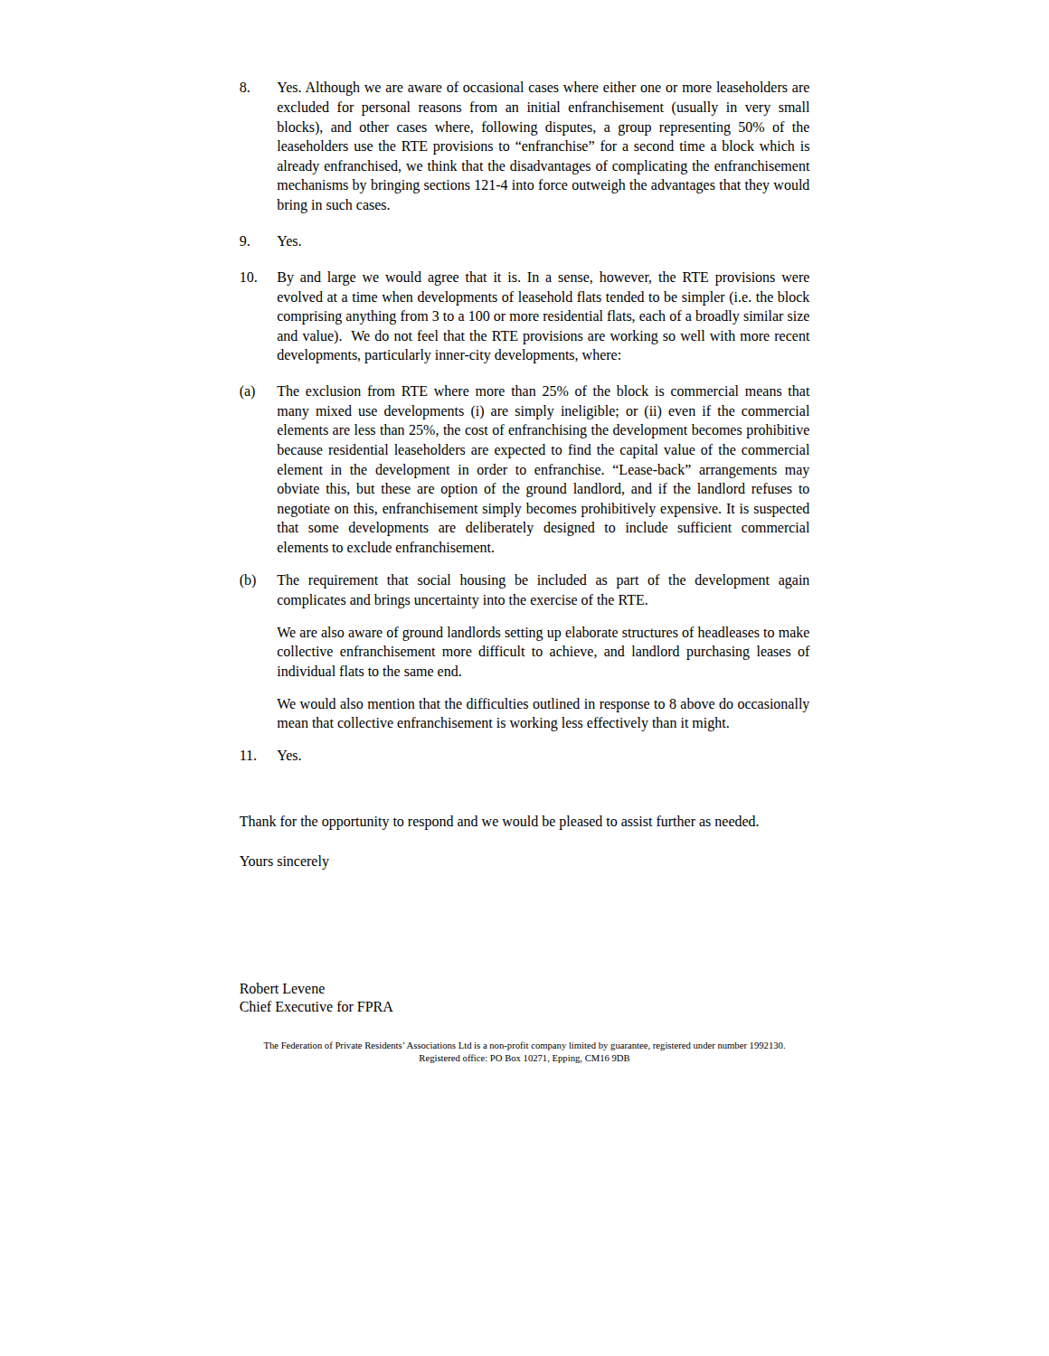8. Yes. Although we are aware of occasional cases where either one or more leaseholders are excluded for personal reasons from an initial enfranchisement (usually in very small blocks), and other cases where, following disputes, a group representing 50% of the leaseholders use the RTE provisions to “enfranchise” for a second time a block which is already enfranchised, we think that the disadvantages of complicating the enfranchisement mechanisms by bringing sections 121-4 into force outweigh the advantages that they would bring in such cases.
9. Yes.
10. By and large we would agree that it is. In a sense, however, the RTE provisions were evolved at a time when developments of leasehold flats tended to be simpler (i.e. the block comprising anything from 3 to a 100 or more residential flats, each of a broadly similar size and value). We do not feel that the RTE provisions are working so well with more recent developments, particularly inner-city developments, where:
(a) The exclusion from RTE where more than 25% of the block is commercial means that many mixed use developments (i) are simply ineligible; or (ii) even if the commercial elements are less than 25%, the cost of enfranchising the development becomes prohibitive because residential leaseholders are expected to find the capital value of the commercial element in the development in order to enfranchise. “Lease-back” arrangements may obviate this, but these are option of the ground landlord, and if the landlord refuses to negotiate on this, enfranchisement simply becomes prohibitively expensive. It is suspected that some developments are deliberately designed to include sufficient commercial elements to exclude enfranchisement.
(b) The requirement that social housing be included as part of the development again complicates and brings uncertainty into the exercise of the RTE.
We are also aware of ground landlords setting up elaborate structures of headleases to make collective enfranchisement more difficult to achieve, and landlord purchasing leases of individual flats to the same end.
We would also mention that the difficulties outlined in response to 8 above do occasionally mean that collective enfranchisement is working less effectively than it might.
11. Yes.
Thank for the opportunity to respond and we would be pleased to assist further as needed.
Yours sincerely
Robert Levene
Chief Executive for FPRA
The Federation of Private Residents’ Associations Ltd is a non-profit company limited by guarantee, registered under number 1992130.
Registered office: PO Box 10271, Epping, CM16 9DB